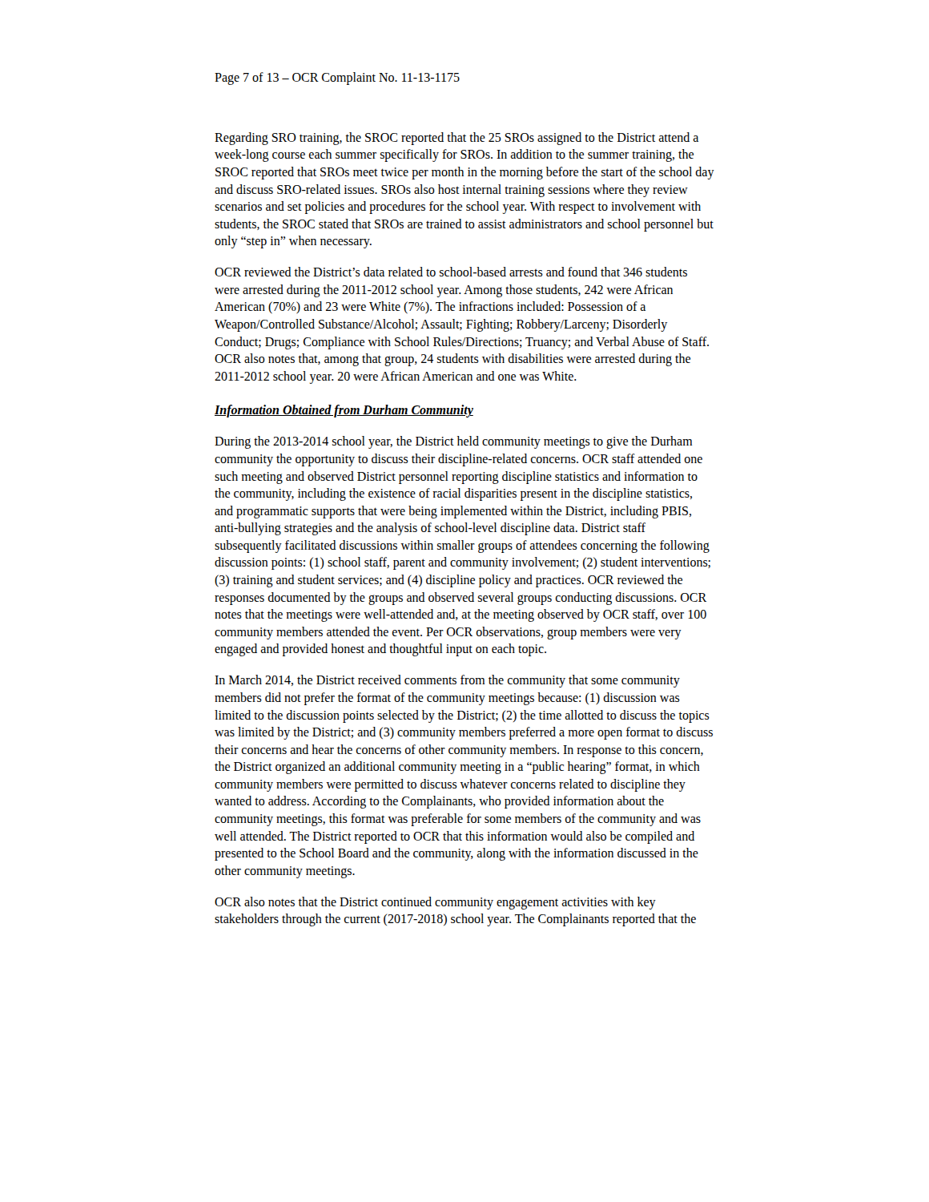Page 7 of 13 – OCR Complaint No. 11-13-1175
Regarding SRO training, the SROC reported that the 25 SROs assigned to the District attend a week-long course each summer specifically for SROs. In addition to the summer training, the SROC reported that SROs meet twice per month in the morning before the start of the school day and discuss SRO-related issues. SROs also host internal training sessions where they review scenarios and set policies and procedures for the school year. With respect to involvement with students, the SROC stated that SROs are trained to assist administrators and school personnel but only “step in” when necessary.
OCR reviewed the District’s data related to school-based arrests and found that 346 students were arrested during the 2011-2012 school year. Among those students, 242 were African American (70%) and 23 were White (7%). The infractions included: Possession of a Weapon/Controlled Substance/Alcohol; Assault; Fighting; Robbery/Larceny; Disorderly Conduct; Drugs; Compliance with School Rules/Directions; Truancy; and Verbal Abuse of Staff. OCR also notes that, among that group, 24 students with disabilities were arrested during the 2011-2012 school year. 20 were African American and one was White.
Information Obtained from Durham Community
During the 2013-2014 school year, the District held community meetings to give the Durham community the opportunity to discuss their discipline-related concerns. OCR staff attended one such meeting and observed District personnel reporting discipline statistics and information to the community, including the existence of racial disparities present in the discipline statistics, and programmatic supports that were being implemented within the District, including PBIS, anti-bullying strategies and the analysis of school-level discipline data. District staff subsequently facilitated discussions within smaller groups of attendees concerning the following discussion points: (1) school staff, parent and community involvement; (2) student interventions; (3) training and student services; and (4) discipline policy and practices. OCR reviewed the responses documented by the groups and observed several groups conducting discussions. OCR notes that the meetings were well-attended and, at the meeting observed by OCR staff, over 100 community members attended the event. Per OCR observations, group members were very engaged and provided honest and thoughtful input on each topic.
In March 2014, the District received comments from the community that some community members did not prefer the format of the community meetings because: (1) discussion was limited to the discussion points selected by the District; (2) the time allotted to discuss the topics was limited by the District; and (3) community members preferred a more open format to discuss their concerns and hear the concerns of other community members. In response to this concern, the District organized an additional community meeting in a “public hearing” format, in which community members were permitted to discuss whatever concerns related to discipline they wanted to address. According to the Complainants, who provided information about the community meetings, this format was preferable for some members of the community and was well attended. The District reported to OCR that this information would also be compiled and presented to the School Board and the community, along with the information discussed in the other community meetings.
OCR also notes that the District continued community engagement activities with key stakeholders through the current (2017-2018) school year. The Complainants reported that the